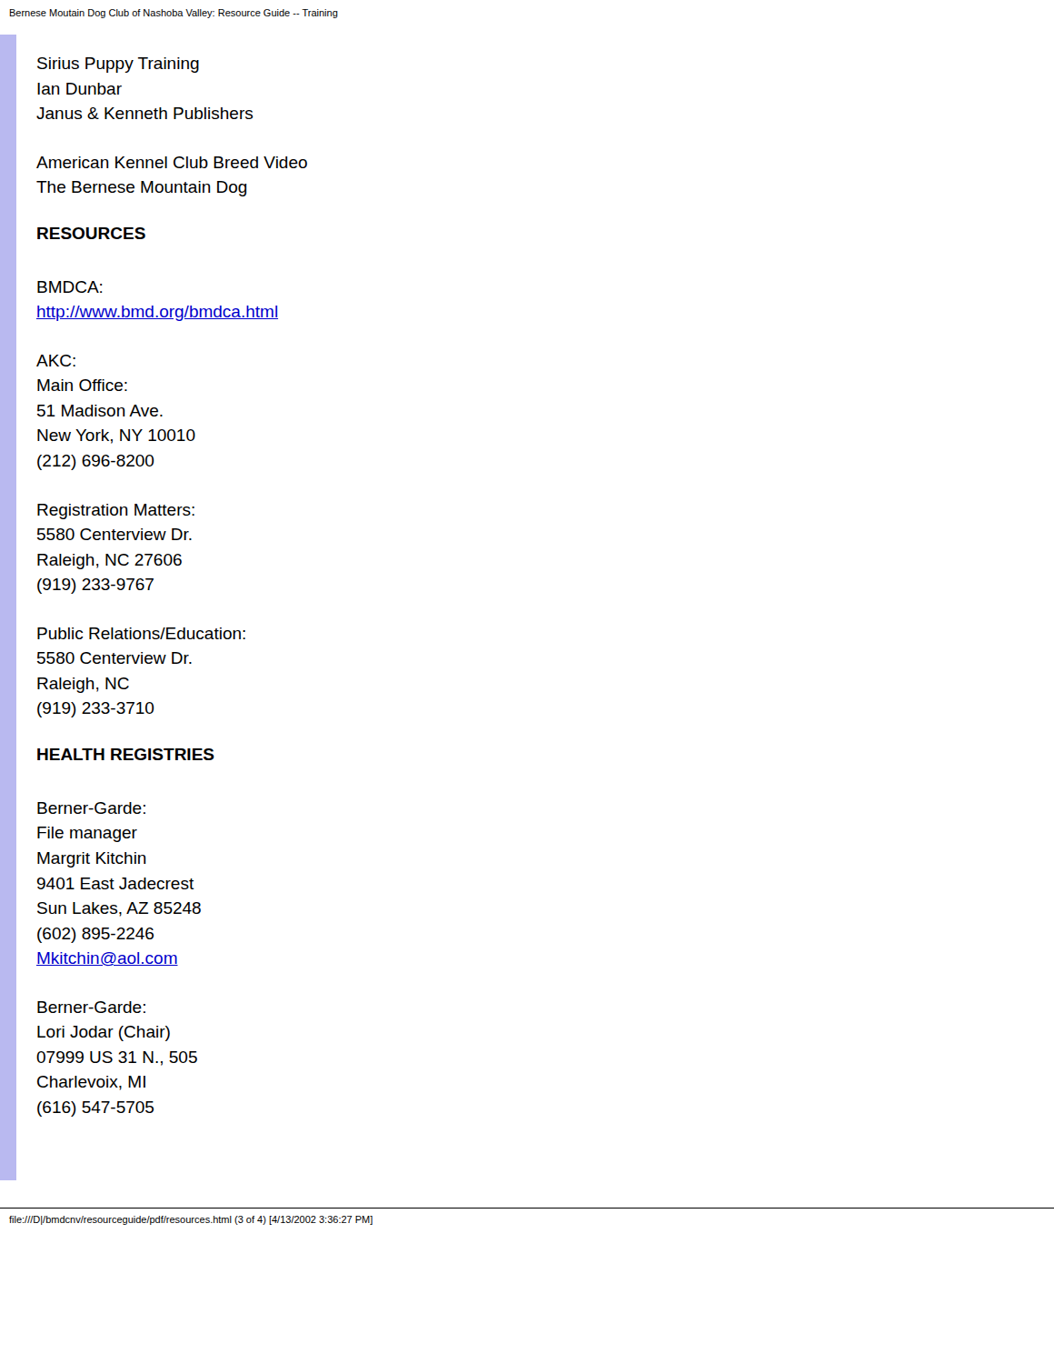Bernese Moutain Dog Club of Nashoba Valley: Resource Guide -- Training
Sirius Puppy Training
Ian Dunbar
Janus & Kenneth Publishers
American Kennel Club Breed Video
The Bernese Mountain Dog
RESOURCES
BMDCA:
http://www.bmd.org/bmdca.html
AKC:
Main Office:
51 Madison Ave.
New York, NY 10010
(212) 696-8200
Registration Matters:
5580 Centerview Dr.
Raleigh, NC 27606
(919) 233-9767
Public Relations/Education:
5580 Centerview Dr.
Raleigh, NC
(919) 233-3710
HEALTH REGISTRIES
Berner-Garde:
File manager
Margrit Kitchin
9401 East Jadecrest
Sun Lakes, AZ 85248
(602) 895-2246
Mkitchin@aol.com
Berner-Garde:
Lori Jodar (Chair)
07999 US 31 N., 505
Charlevoix, MI
(616) 547-5705
file:///D|/bmdcnv/resourceguide/pdf/resources.html (3 of 4) [4/13/2002 3:36:27 PM]